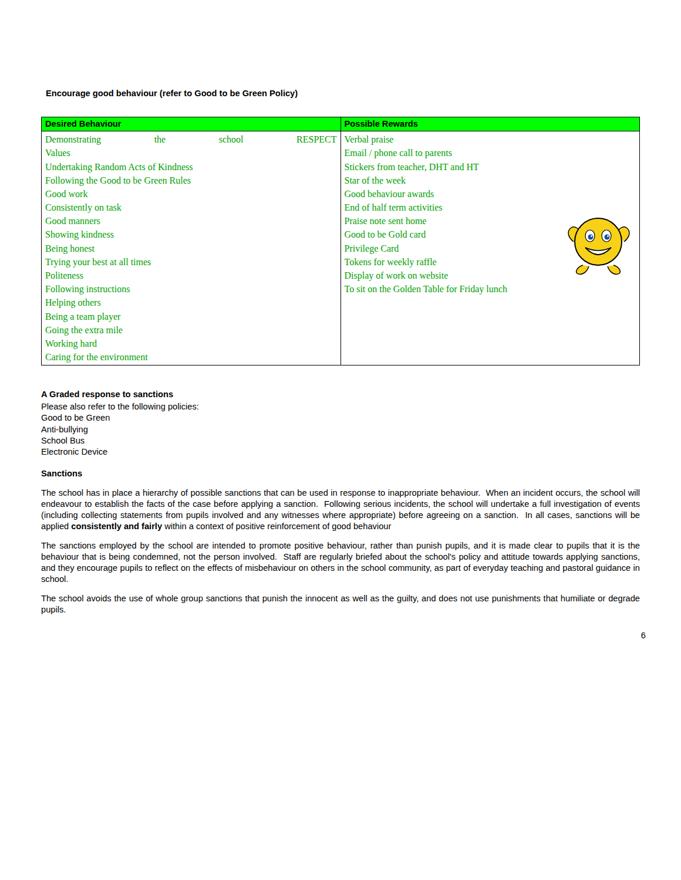Encourage good behaviour (refer to Good to be Green Policy)
| Desired Behaviour | Possible Rewards |
| --- | --- |
| Demonstrating the school RESPECT Values Undertaking Random Acts of Kindness Following the Good to be Green Rules Good work Consistently on task Good manners Showing kindness Being honest Trying your best at all times Politeness Following instructions Helping others Being a team player Going the extra mile Working hard Caring for the environment | Verbal praise Email / phone call to parents Stickers from teacher, DHT and HT Star of the week Good behaviour awards End of half term activities Praise note sent home Good to be Gold card Privilege Card Tokens for weekly raffle Display of work on website To sit on the Golden Table for Friday lunch |
A Graded response to sanctions
Please also refer to the following policies:
Good to be Green
Anti-bullying
School Bus
Electronic Device
Sanctions
The school has in place a hierarchy of possible sanctions that can be used in response to inappropriate behaviour. When an incident occurs, the school will endeavour to establish the facts of the case before applying a sanction. Following serious incidents, the school will undertake a full investigation of events (including collecting statements from pupils involved and any witnesses where appropriate) before agreeing on a sanction. In all cases, sanctions will be applied consistently and fairly within a context of positive reinforcement of good behaviour
The sanctions employed by the school are intended to promote positive behaviour, rather than punish pupils, and it is made clear to pupils that it is the behaviour that is being condemned, not the person involved. Staff are regularly briefed about the school's policy and attitude towards applying sanctions, and they encourage pupils to reflect on the effects of misbehaviour on others in the school community, as part of everyday teaching and pastoral guidance in school.
The school avoids the use of whole group sanctions that punish the innocent as well as the guilty, and does not use punishments that humiliate or degrade pupils.
6